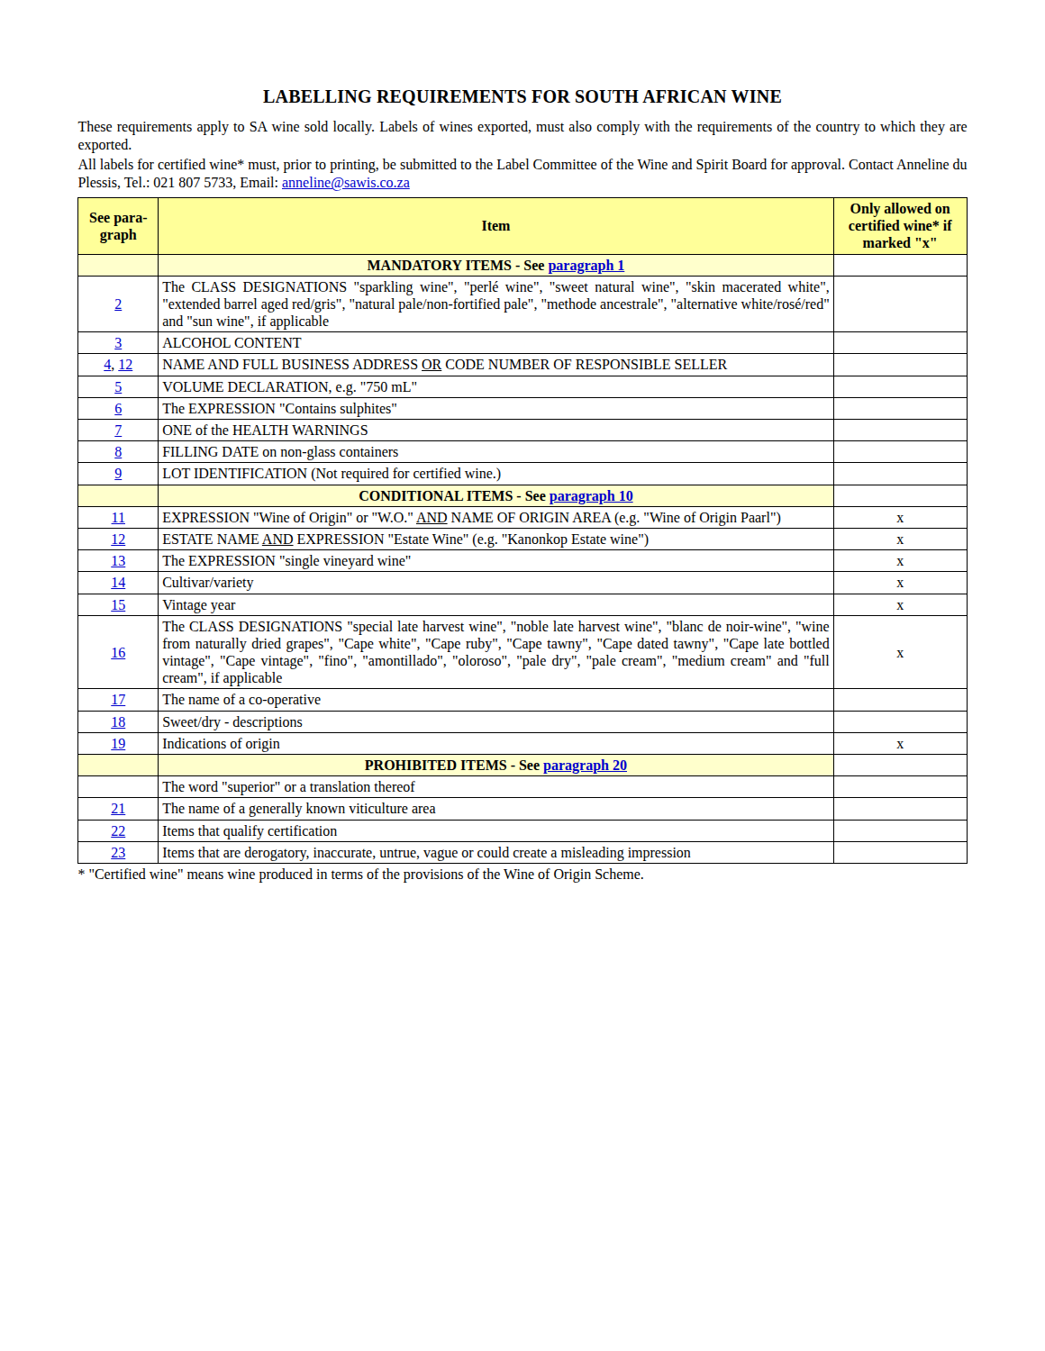LABELLING REQUIREMENTS FOR SOUTH AFRICAN WINE
These requirements apply to SA wine sold locally. Labels of wines exported, must also comply with the requirements of the country to which they are exported.
All labels for certified wine* must, prior to printing, be submitted to the Label Committee of the Wine and Spirit Board for approval. Contact Anneline du Plessis, Tel.: 021 807 5733, Email: anneline@sawis.co.za
| See para- graph | Item | Only allowed on certified wine* if marked "x" |
| --- | --- | --- |
| | MANDATORY ITEMS - See paragraph 1 | |
| 2 | The CLASS DESIGNATIONS "sparkling wine", "perlé wine", "sweet natural wine", "skin macerated white", "extended barrel aged red/gris", "natural pale/non-fortified pale", "methode ancestrale", "alternative white/rosé/red" and "sun wine", if applicable | |
| 3 | ALCOHOL CONTENT | |
| 4 , 12 | NAME AND FULL BUSINESS ADDRESS OR CODE NUMBER OF RESPONSIBLE SELLER | |
| 5 | VOLUME DECLARATION, e.g. "750 mL" | |
| 6 | The EXPRESSION "Contains sulphites" | |
| 7 | ONE of the HEALTH WARNINGS | |
| 8 | FILLING DATE on non-glass containers | |
| 9 | LOT IDENTIFICATION (Not required for certified wine.) | |
| | CONDITIONAL ITEMS - See paragraph 10 | |
| 11 | EXPRESSION "Wine of Origin" or "W.O." AND NAME OF ORIGIN AREA (e.g. "Wine of Origin Paarl") | x |
| 12 | ESTATE NAME AND EXPRESSION "Estate Wine" (e.g. "Kanonkop Estate wine") | x |
| 13 | The EXPRESSION "single vineyard wine" | x |
| 14 | Cultivar/variety | x |
| 15 | Vintage year | x |
| 16 | The CLASS DESIGNATIONS "special late harvest wine", "noble late harvest wine", "blanc de noir-wine", "wine from naturally dried grapes", "Cape white", "Cape ruby", "Cape tawny", "Cape dated tawny", "Cape late bottled vintage", "Cape vintage", "fino", "amontillado", "oloroso", "pale dry", "pale cream", "medium cream" and "full cream", if applicable | x |
| 17 | The name of a co-operative | |
| 18 | Sweet/dry - descriptions | |
| 19 | Indications of origin | x |
| | PROHIBITED ITEMS - See paragraph 20 | |
| | The word "superior" or a translation thereof | |
| 21 | The name of a generally known viticulture area | |
| 22 | Items that qualify certification | |
| 23 | Items that are derogatory, inaccurate, untrue, vague or could create a misleading impression | |
* "Certified wine" means wine produced in terms of the provisions of the Wine of Origin Scheme.